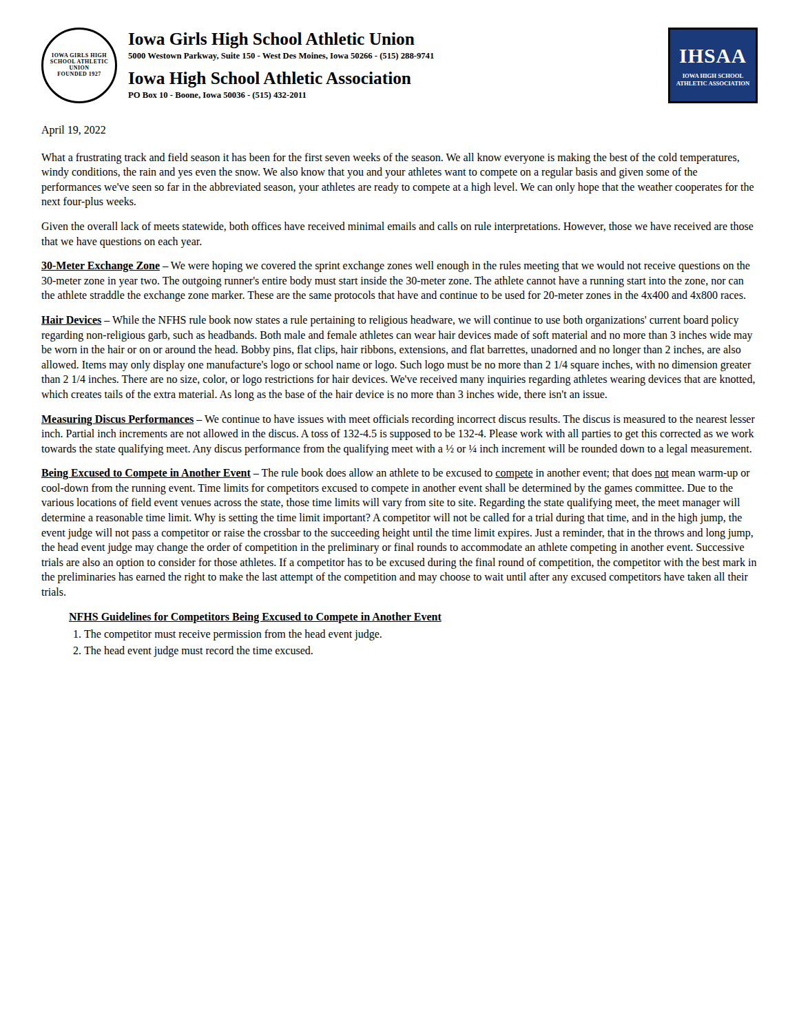IOWA GIRLS HIGH SCHOOL ATHLETIC UNION
FOUNDED 1927
Iowa Girls High School Athletic Union
5000 Westown Parkway, Suite 150 - West Des Moines, Iowa 50266 - (515) 288-9741
Iowa High School Athletic Association
PO Box 10 - Boone, Iowa 50036 - (515) 432-2011
IHSAA IOWA HIGH SCHOOL
ATHLETIC ASSOCIATION
April 19, 2022
What a frustrating track and field season it has been for the first seven weeks of the season. We all know everyone is making the best of the cold temperatures, windy conditions, the rain and yes even the snow. We also know that you and your athletes want to compete on a regular basis and given some of the performances we've seen so far in the abbreviated season, your athletes are ready to compete at a high level. We can only hope that the weather cooperates for the next four-plus weeks.
Given the overall lack of meets statewide, both offices have received minimal emails and calls on rule interpretations. However, those we have received are those that we have questions on each year.
30-Meter Exchange Zone
– We were hoping we covered the sprint exchange zones well enough in the rules meeting that we would not receive questions on the 30-meter zone in year two. The outgoing runner's entire body must start inside the 30-meter zone. The athlete cannot have a running start into the zone, nor can the athlete straddle the exchange zone marker. These are the same protocols that have and continue to be used for 20-meter zones in the 4x400 and 4x800 races.
Hair Devices
– While the NFHS rule book now states a rule pertaining to religious headware, we will continue to use both organizations' current board policy regarding non-religious garb, such as headbands. Both male and female athletes can wear hair devices made of soft material and no more than 3 inches wide may be worn in the hair or on or around the head. Bobby pins, flat clips, hair ribbons, extensions, and flat barrettes, unadorned and no longer than 2 inches, are also allowed. Items may only display one manufacture's logo or school name or logo. Such logo must be no more than 2 1/4 square inches, with no dimension greater than 2 1/4 inches. There are no size, color, or logo restrictions for hair devices. We've received many inquiries regarding athletes wearing devices that are knotted, which creates tails of the extra material. As long as the base of the hair device is no more than 3 inches wide, there isn't an issue.
Measuring Discus Performances
– We continue to have issues with meet officials recording incorrect discus results. The discus is measured to the nearest lesser inch. Partial inch increments are not allowed in the discus. A toss of 132-4.5 is supposed to be 132-4. Please work with all parties to get this corrected as we work towards the state qualifying meet. Any discus performance from the qualifying meet with a ½ or ¼ inch increment will be rounded down to a legal measurement.
Being Excused to Compete in Another Event
– The rule book does allow an athlete to be excused to compete in another event; that does not mean warm-up or cool-down from the running event. Time limits for competitors excused to compete in another event shall be determined by the games committee. Due to the various locations of field event venues across the state, those time limits will vary from site to site. Regarding the state qualifying meet, the meet manager will determine a reasonable time limit. Why is setting the time limit important? A competitor will not be called for a trial during that time, and in the high jump, the event judge will not pass a competitor or raise the crossbar to the succeeding height until the time limit expires. Just a reminder, that in the throws and long jump, the head event judge may change the order of competition in the preliminary or final rounds to accommodate an athlete competing in another event. Successive trials are also an option to consider for those athletes. If a competitor has to be excused during the final round of competition, the competitor with the best mark in the preliminaries has earned the right to make the last attempt of the competition and may choose to wait until after any excused competitors have taken all their trials.
NFHS Guidelines for Competitors Being Excused to Compete in Another Event
The competitor must receive permission from the head event judge.
The head event judge must record the time excused.